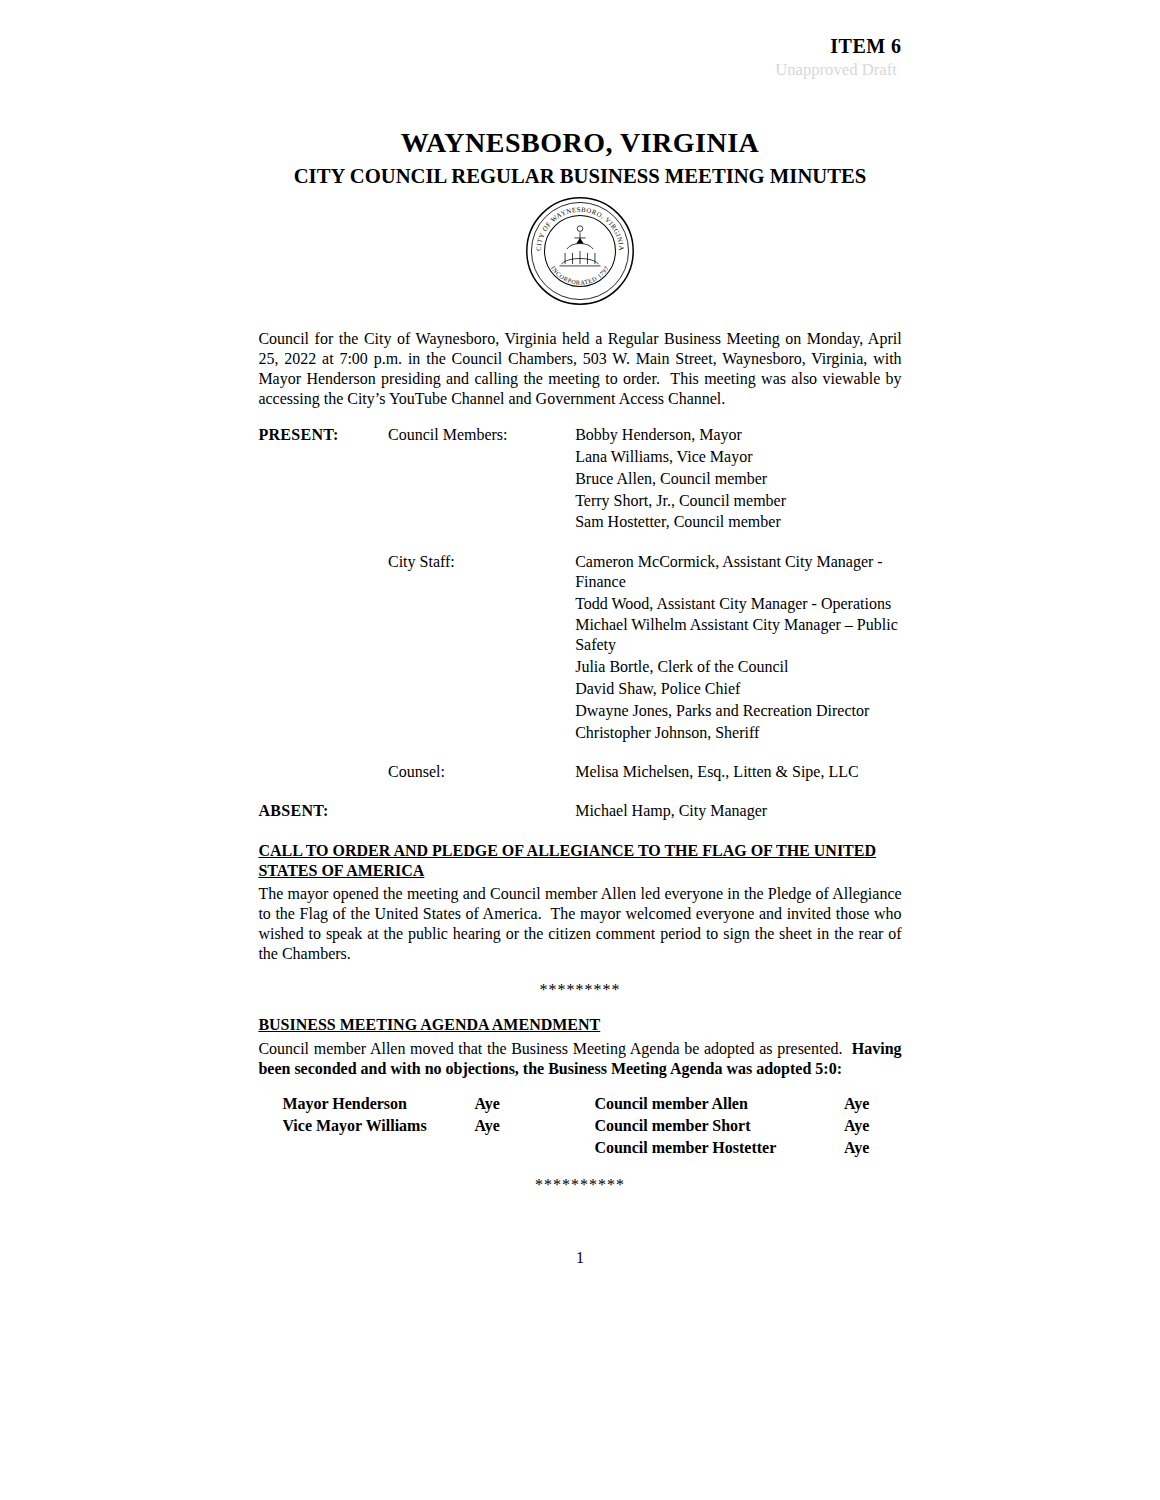ITEM 6
Unapproved Draft
WAYNESBORO, VIRGINIA
CITY COUNCIL REGULAR BUSINESS MEETING MINUTES
CITY OF WAYNESBORO, VIRGINIA INCORPORATED 1797
Council for the City of Waynesboro, Virginia held a Regular Business Meeting on Monday, April 25, 2022 at 7:00 p.m. in the Council Chambers, 503 W. Main Street, Waynesboro, Virginia, with Mayor Henderson presiding and calling the meeting to order. This meeting was also viewable by accessing the City’s YouTube Channel and Government Access Channel.
| PRESENT: | Council Members: | Bobby Henderson, Mayor |
| | | Lana Williams, Vice Mayor |
| | | Bruce Allen, Council member |
| | | Terry Short, Jr., Council member |
| | | Sam Hostetter, Council member |
| | City Staff: | Cameron McCormick, Assistant City Manager - Finance |
| | | Todd Wood, Assistant City Manager - Operations |
| | | Michael Wilhelm Assistant City Manager – Public Safety |
| | | Julia Bortle, Clerk of the Council |
| | | David Shaw, Police Chief |
| | | Dwayne Jones, Parks and Recreation Director |
| | | Christopher Johnson, Sheriff |
| | Counsel: | Melisa Michelsen, Esq., Litten & Sipe, LLC |
| ABSENT: | | Michael Hamp, City Manager |
Call to Order and Pledge of Allegiance to the Flag of the United States of America
The mayor opened the meeting and Council member Allen led everyone in the Pledge of Allegiance to the Flag of the United States of America. The mayor welcomed everyone and invited those who wished to speak at the public hearing or the citizen comment period to sign the sheet in the rear of the Chambers.
*********
Business Meeting Agenda Amendment
Council member Allen moved that the Business Meeting Agenda be adopted as presented. Having been seconded and with no objections, the Business Meeting Agenda was adopted 5:0:
| Mayor Henderson | Aye | Council member Allen | Aye |
| Vice Mayor Williams | Aye | Council member Short | Aye |
| | | Council member Hostetter | Aye |
**********
1